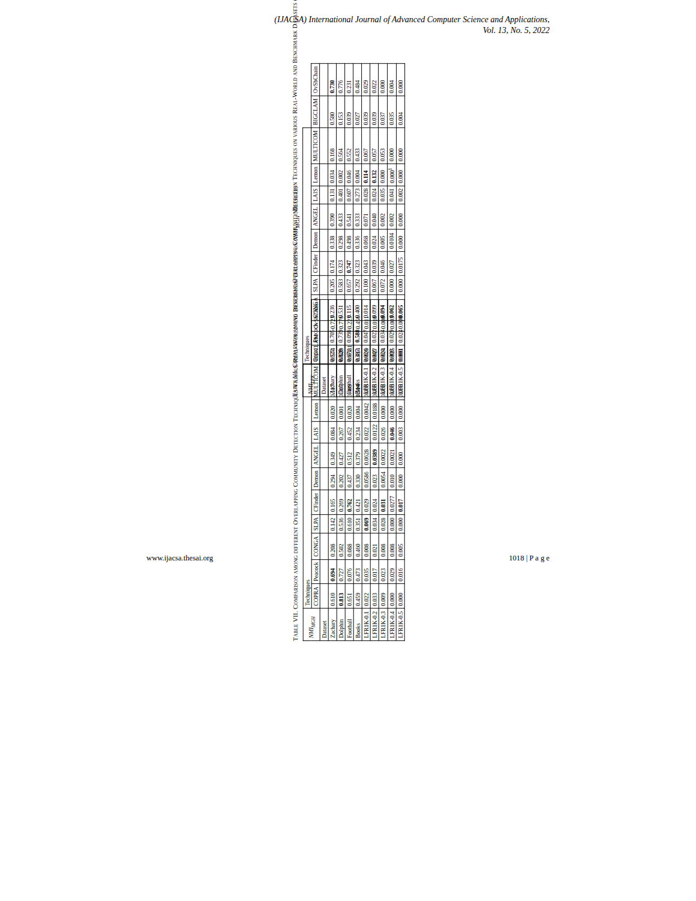(IJACSA) International Journal of Advanced Computer Science and Applications,
Vol. 13, No. 5, 2022
Table VI. Comparison among different Overlapping Community Detection Techniques on various Real-World and Benchmark Datasets on NMILFK Measures
| NMI LFK | Techniques |
| --- | --- |
| Copra | Peacock | CONGA | SLPA | CFinder | Demon | ANGEL | LAIS | Lemon | MULTICOM | BIGCLAM | OvSbChain |
| Dataset | | | | | | | | | | | | |
| Zachary | 0.622 | 0.705 | 0.236 | 0.205 | 0.174 | 0.338 | 0.390 | 0.131 | 0.034 | 0.168 | 0.580 | 0.730 |
| Dolphin | 0.820 | 0.739 | 0.531 | 0.583 | 0.323 | 0.298 | 0.433 | 0.401 | 0.002 | 0.564 | 0.153 | 0.776 |
| Football | 0.672 | 0.098 | 0.115 | 0.657 | 0.747 | 0.498 | 0.541 | 0.607 | 0.046 | 0.552 | 0.039 | 0.231 |
| Books | 0.387 | 0.588 | 0.400 | 0.292 | 0.323 | 0.336 | 0.333 | 0.273 | 0.004 | 0.433 | 0.027 | 0.484 |
| LFR1K-0.1 | 0.024 | 0.047 | 0.014 | 0.100 | 0.043 | 0.068 | 0.071 | 0.028 | 0.114 | 0.067 | 0.039 | 0.029 |
| LFR1K-0.2 | 0.046 | 0.022 | 0.099 | 0.067 | 0.039 | 0.024 | 0.040 | 0.024 | 0.132 | 0.057 | 0.039 | 0.022 |
| LFR1K-0.3 | 0.024 | 0.034 | 0.094 | 0.072 | 0.046 | 0.005 | 0.002 | 0.035 | 0.000 | 0.053 | 0.037 | 0.000 |
| LFR1K-0.4 | 0.000 | 0.029 | 0.062 | 0.000 | 0.027 | 0.0104 | 0.002 | 0.041 | 0.000 1 | 0.000 | 0.035 | 0.004 |
| LFR1K-0.5 | 0.000 | 0.024 | 0.065 | 0.000 | 0.0175 | 0.000 | 0.000 | 0.002 | 0.000 | 0.000 | 0.004 | 0.000 |
Table VII. Comparison among different Overlapping Community Detection Techniques Various Real-World and Benchmark Datasets on NMIMGH Measures
| NMI MGH | Techniques |
| --- | --- |
| COPRA | Peacock | CONGA | SLPA | CFinder | Demon | ANGEL | LAIS | Lemon | MULTICOM | BIGCLAM | OvSbChain |
| Dataset | | | | | | | | | | | | |
| Zachary | 0.610 | 0.694 | 0.208 | 0.142 | 0.165 | 0.294 | 0.349 | 0.084 | 0.020 | 0.117 | 0.574 | 0.723 |
| Dolphin | 0.813 | 0.727 | 0.502 | 0.536 | 0.269 | 0.202 | 0.427 | 0.267 | 0.001 | 0.387 | 0.129 | 0.776 |
| Football | 0.651 | 0.076 | 0.088 | 0.610 | 0.762 | 0.437 | 0.512 | 0.452 | 0.020 | 0.409 | 0.0381 | 0.223 |
| Books | 0.459 | 0.473 | 0.460 | 0.351 | 0.421 | 0.330 | 0.379 | 0.234 | 0.004 | 0.514 | 0.014 | 0.456 |
| LFR1K-0.1 | 0.022 | 0.035 | 0.008 | 0.069 | 0.029 | 0.0586 | 0.0628 | 0.022 | 0.0042 | 0.008 | 0.029 | 0.011 |
| LFR1K-0.2 | 0.033 | 0.017 | 0.021 | 0.034 | 0.024 | 0.023 | 0.0389 | 0.0122 | 0.0188 | 0.003 | 0.027 | 0.010 |
| LFR1K-0.3 | 0.009 | 0.023 | 0.008 | 0.028 | 0.031 | 0.0054 | 0.0022 | 0.026 | 0.000 | 0.002 | 0.024 | 0.000 |
| LFR1K-0.4 | 0.000 | 0.029 | 0.008 | 0.000 | 0.0277 | 0.010 | 0.0021 | 0.046 | 0.000 | 0.000 | 0.025 | 0.003 |
| LFR1K-0.5 | 0.000 | 0.016 | 0.005 | 0.000 | 0.017 | 0.000 | 0.000 | 0.003 | 0.000 | 0.000 | 0.001 | 0.000 |
www.ijacsa.thesai.org 1018 | P a g e